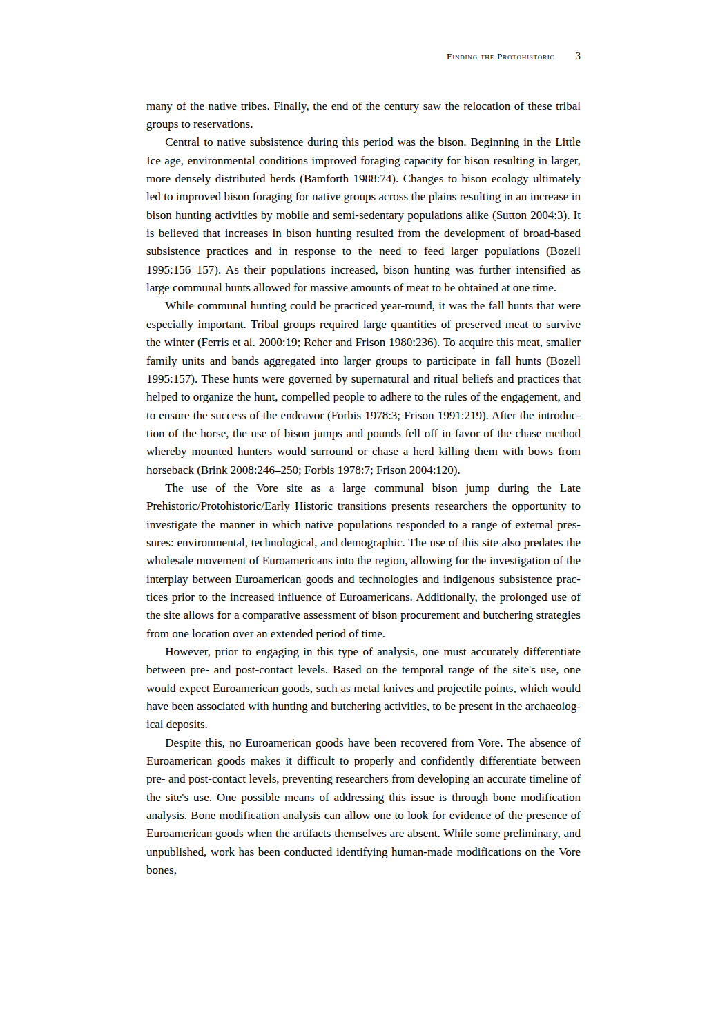Finding the Protohistoric3
many of the native tribes. Finally, the end of the century saw the relocation of these tribal groups to reservations.
Central to native subsistence during this period was the bison. Beginning in the Little Ice age, environmental conditions improved foraging capacity for bison resulting in larger, more densely distributed herds (Bamforth 1988:74). Changes to bison ecology ultimately led to improved bison foraging for native groups across the plains resulting in an increase in bison hunting activities by mobile and semi-sedentary populations alike (Sutton 2004:3). It is believed that increases in bison hunting resulted from the development of broad-based subsistence practices and in response to the need to feed larger populations (Bozell 1995:156–157). As their populations increased, bison hunting was further intensified as large communal hunts allowed for massive amounts of meat to be obtained at one time.
While communal hunting could be practiced year-round, it was the fall hunts that were especially important. Tribal groups required large quantities of preserved meat to survive the winter (Ferris et al. 2000:19; Reher and Frison 1980:236). To acquire this meat, smaller family units and bands aggregated into larger groups to participate in fall hunts (Bozell 1995:157). These hunts were governed by supernatural and ritual beliefs and practices that helped to organize the hunt, compelled people to adhere to the rules of the engagement, and to ensure the success of the endeavor (Forbis 1978:3; Frison 1991:219). After the introduction of the horse, the use of bison jumps and pounds fell off in favor of the chase method whereby mounted hunters would surround or chase a herd killing them with bows from horseback (Brink 2008:246–250; Forbis 1978:7; Frison 2004:120).
The use of the Vore site as a large communal bison jump during the Late Prehistoric/Protohistoric/Early Historic transitions presents researchers the opportunity to investigate the manner in which native populations responded to a range of external pressures: environmental, technological, and demographic. The use of this site also predates the wholesale movement of Euroamericans into the region, allowing for the investigation of the interplay between Euroamerican goods and technologies and indigenous subsistence practices prior to the increased influence of Euroamericans. Additionally, the prolonged use of the site allows for a comparative assessment of bison procurement and butchering strategies from one location over an extended period of time.
However, prior to engaging in this type of analysis, one must accurately differentiate between pre- and post-contact levels. Based on the temporal range of the site's use, one would expect Euroamerican goods, such as metal knives and projectile points, which would have been associated with hunting and butchering activities, to be present in the archaeological deposits.
Despite this, no Euroamerican goods have been recovered from Vore. The absence of Euroamerican goods makes it difficult to properly and confidently differentiate between pre- and post-contact levels, preventing researchers from developing an accurate timeline of the site's use. One possible means of addressing this issue is through bone modification analysis. Bone modification analysis can allow one to look for evidence of the presence of Euroamerican goods when the artifacts themselves are absent. While some preliminary, and unpublished, work has been conducted identifying human-made modifications on the Vore bones,